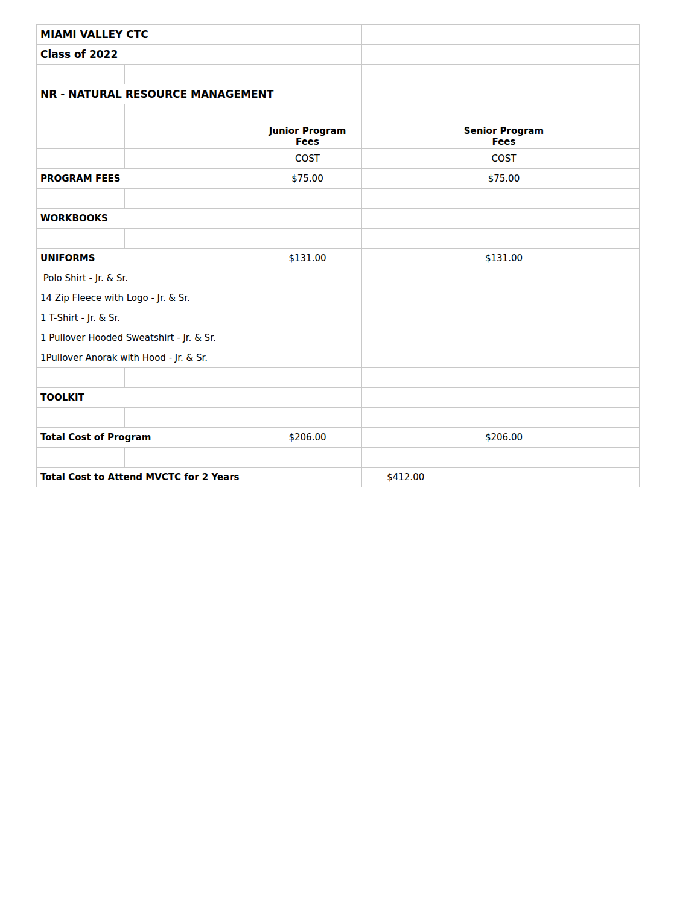| MIAMI VALLEY CTC | | | | |
| Class of 2022 | | | | |
| NR - NATURAL RESOURCE MANAGEMENT | | | |
| | | Junior Program Fees | | Senior Program Fees | |
| | | COST | | COST | |
| PROGRAM FEES | $75.00 | | $75.00 | |
| WORKBOOKS | | | | |
| UNIFORMS | $131.00 | | $131.00 | |
| Polo Shirt - Jr. & Sr. | | | | |
| 14 Zip Fleece with Logo - Jr. & Sr. | | | | |
| 1 T-Shirt - Jr. & Sr. | | | | |
| 1 Pullover Hooded Sweatshirt - Jr. & Sr. | | | | |
| 1Pullover Anorak with Hood - Jr. & Sr. | | | | |
| TOOLKIT | | | | |
| Total Cost of Program | $206.00 | | $206.00 | |
| Total Cost to Attend MVCTC for 2 Years | | $412.00 | | |